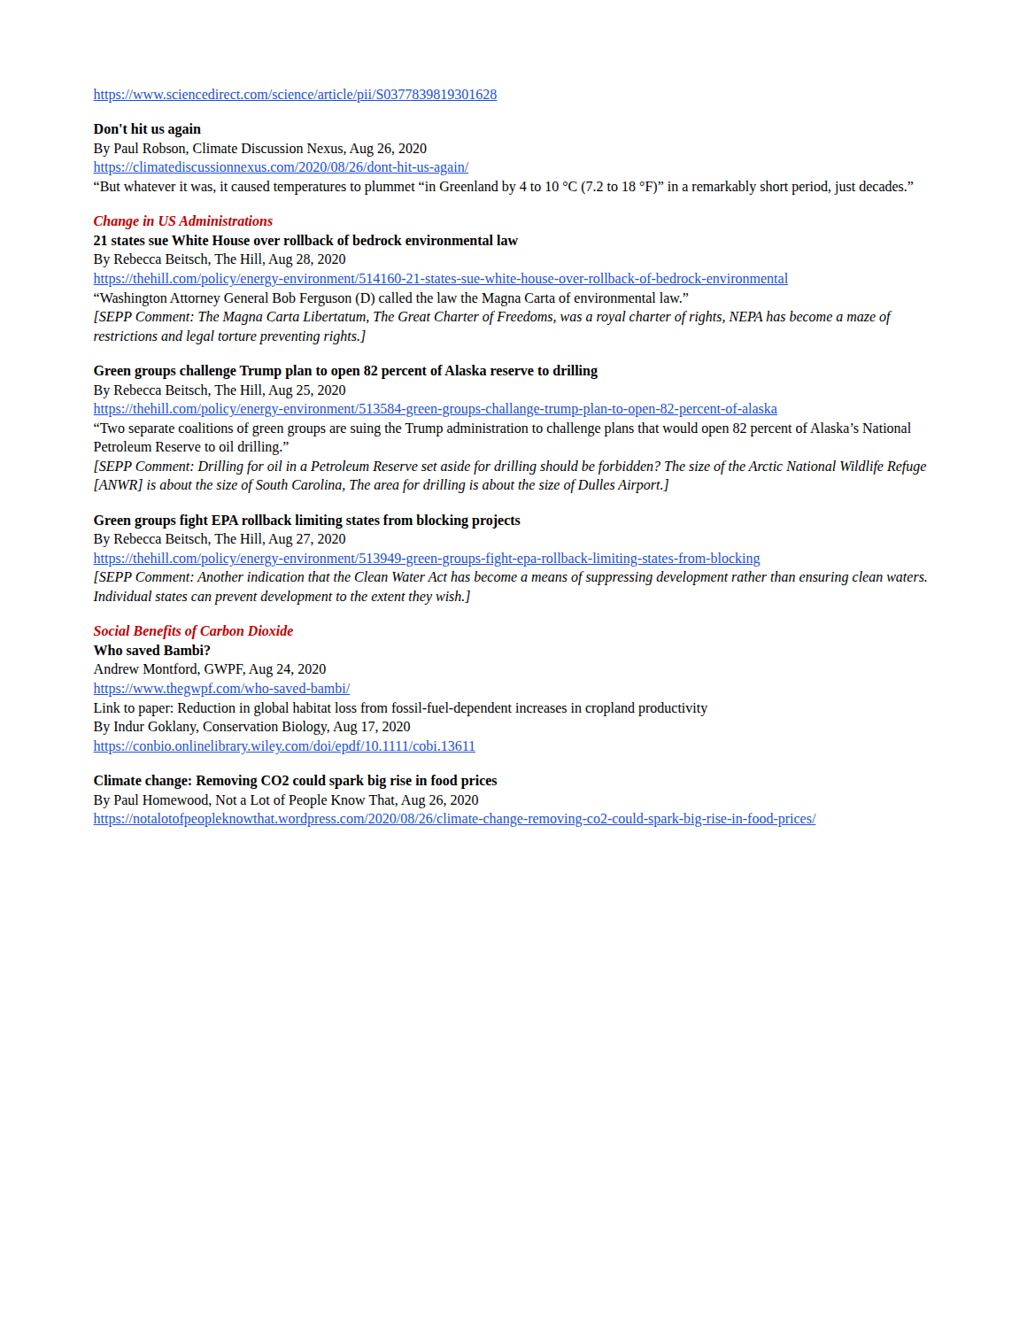https://www.sciencedirect.com/science/article/pii/S0377839819301628
Don't hit us again
By Paul Robson, Climate Discussion Nexus, Aug 26, 2020
https://climatediscussionnexus.com/2020/08/26/dont-hit-us-again/
“But whatever it was, it caused temperatures to plummet “in Greenland by 4 to 10 °C (7.2 to 18 °F)” in a remarkably short period, just decades.”
Change in US Administrations
21 states sue White House over rollback of bedrock environmental law
By Rebecca Beitsch, The Hill, Aug 28, 2020
https://thehill.com/policy/energy-environment/514160-21-states-sue-white-house-over-rollback-of-bedrock-environmental
“Washington Attorney General Bob Ferguson (D) called the law the Magna Carta of environmental law.”
[SEPP Comment: The Magna Carta Libertatum, The Great Charter of Freedoms, was a royal charter of rights, NEPA has become a maze of restrictions and legal torture preventing rights.]
Green groups challenge Trump plan to open 82 percent of Alaska reserve to drilling
By Rebecca Beitsch, The Hill, Aug 25, 2020
https://thehill.com/policy/energy-environment/513584-green-groups-challange-trump-plan-to-open-82-percent-of-alaska
“Two separate coalitions of green groups are suing the Trump administration to challenge plans that would open 82 percent of Alaska’s National Petroleum Reserve to oil drilling.”
[SEPP Comment: Drilling for oil in a Petroleum Reserve set aside for drilling should be forbidden? The size of the Arctic National Wildlife Refuge [ANWR] is about the size of South Carolina, The area for drilling is about the size of Dulles Airport.]
Green groups fight EPA rollback limiting states from blocking projects
By Rebecca Beitsch, The Hill, Aug 27, 2020
https://thehill.com/policy/energy-environment/513949-green-groups-fight-epa-rollback-limiting-states-from-blocking
[SEPP Comment: Another indication that the Clean Water Act has become a means of suppressing development rather than ensuring clean waters. Individual states can prevent development to the extent they wish.]
Social Benefits of Carbon Dioxide
Who saved Bambi?
Andrew Montford, GWPF, Aug 24, 2020
https://www.thegwpf.com/who-saved-bambi/
Link to paper: Reduction in global habitat loss from fossil-fuel-dependent increases in cropland productivity
By Indur Goklany, Conservation Biology, Aug 17, 2020
https://conbio.onlinelibrary.wiley.com/doi/epdf/10.1111/cobi.13611
Climate change: Removing CO2 could spark big rise in food prices
By Paul Homewood, Not a Lot of People Know That, Aug 26, 2020
https://notalotofpeopleknowthat.wordpress.com/2020/08/26/climate-change-removing-co2-could-spark-big-rise-in-food-prices/